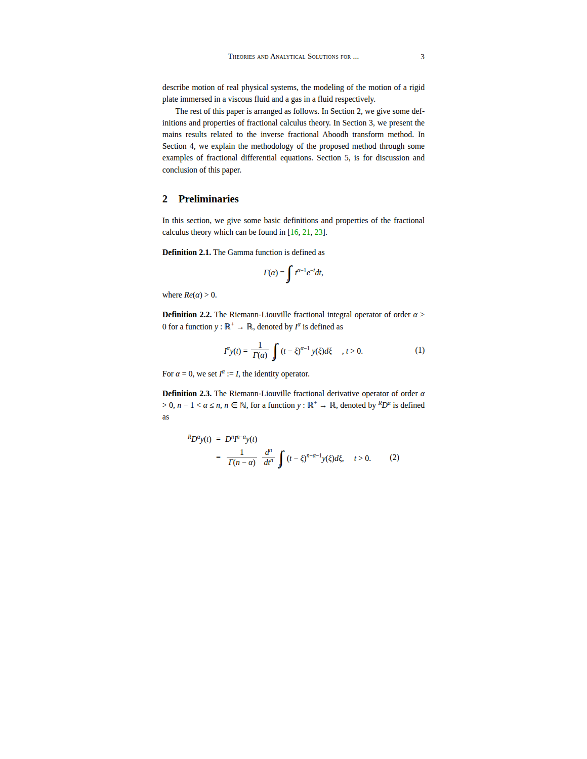Theories and Analytical Solutions for ... 3
describe motion of real physical systems, the modeling of the motion of a rigid plate immersed in a viscous fluid and a gas in a fluid respectively.
The rest of this paper is arranged as follows. In Section 2, we give some definitions and properties of fractional calculus theory. In Section 3, we present the mains results related to the inverse fractional Aboodh transform method. In Section 4, we explain the methodology of the proposed method through some examples of fractional differential equations. Section 5, is for discussion and conclusion of this paper.
2 Preliminaries
In this section, we give some basic definitions and properties of the fractional calculus theory which can be found in [16, 21, 23].
Definition 2.1. The Gamma function is defined as
Γ(α) = ∞∫0 tα−1e−tdt,
where Re(α) > 0.
Definition 2.2. The Riemann-Liouville fractional integral operator of order α > 0 for a function y : ℝ+ → ℝ, denoted by Iα is defined as
Iαy(t) = 1 Γ(α) t∫0 (t − ξ)α−1 y(ξ)dξ , t > 0. (1)
For α = 0, we set Iα := I, the identity operator.
Definition 2.3. The Riemann-Liouville fractional derivative operator of order α > 0, n − 1 < α ≤ n, n ∈ ℕ, for a function y : ℝ+ → ℝ, denoted by RDα is defined as
| R D α y ( t ) | = | D n I n − α y ( t ) | |
| | = | 1 Γ ( n − α ) d n dt n t ∫ 0 ( t − ξ ) n − α −1 y ( ξ ) dξ , t > 0. | (2) |